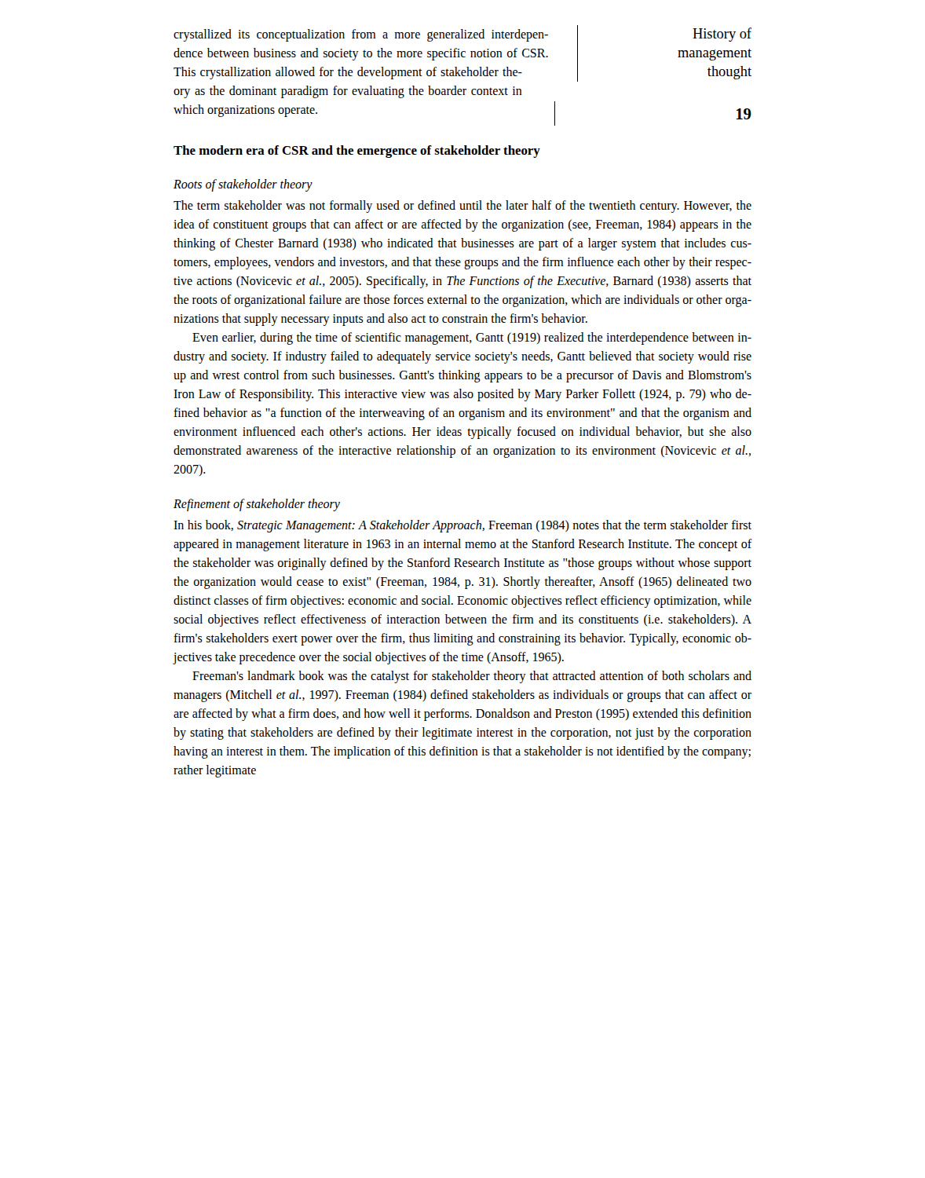History of
management
thought
19
crystallized its conceptualization from a more generalized interdependence between business and society to the more specific notion of CSR. This crystallization allowed for the development of stakeholder theory as the dominant paradigm for evaluating the boarder context in which organizations operate.
The modern era of CSR and the emergence of stakeholder theory
Roots of stakeholder theory
The term stakeholder was not formally used or defined until the later half of the twentieth century. However, the idea of constituent groups that can affect or are affected by the organization (see, Freeman, 1984) appears in the thinking of Chester Barnard (1938) who indicated that businesses are part of a larger system that includes customers, employees, vendors and investors, and that these groups and the firm influence each other by their respective actions (Novicevic et al., 2005). Specifically, in The Functions of the Executive, Barnard (1938) asserts that the roots of organizational failure are those forces external to the organization, which are individuals or other organizations that supply necessary inputs and also act to constrain the firm's behavior.
Even earlier, during the time of scientific management, Gantt (1919) realized the interdependence between industry and society. If industry failed to adequately service society's needs, Gantt believed that society would rise up and wrest control from such businesses. Gantt's thinking appears to be a precursor of Davis and Blomstrom's Iron Law of Responsibility. This interactive view was also posited by Mary Parker Follett (1924, p. 79) who defined behavior as "a function of the interweaving of an organism and its environment" and that the organism and environment influenced each other's actions. Her ideas typically focused on individual behavior, but she also demonstrated awareness of the interactive relationship of an organization to its environment (Novicevic et al., 2007).
Refinement of stakeholder theory
In his book, Strategic Management: A Stakeholder Approach, Freeman (1984) notes that the term stakeholder first appeared in management literature in 1963 in an internal memo at the Stanford Research Institute. The concept of the stakeholder was originally defined by the Stanford Research Institute as "those groups without whose support the organization would cease to exist" (Freeman, 1984, p. 31). Shortly thereafter, Ansoff (1965) delineated two distinct classes of firm objectives: economic and social. Economic objectives reflect efficiency optimization, while social objectives reflect effectiveness of interaction between the firm and its constituents (i.e. stakeholders). A firm's stakeholders exert power over the firm, thus limiting and constraining its behavior. Typically, economic objectives take precedence over the social objectives of the time (Ansoff, 1965).
Freeman's landmark book was the catalyst for stakeholder theory that attracted attention of both scholars and managers (Mitchell et al., 1997). Freeman (1984) defined stakeholders as individuals or groups that can affect or are affected by what a firm does, and how well it performs. Donaldson and Preston (1995) extended this definition by stating that stakeholders are defined by their legitimate interest in the corporation, not just by the corporation having an interest in them. The implication of this definition is that a stakeholder is not identified by the company; rather legitimate